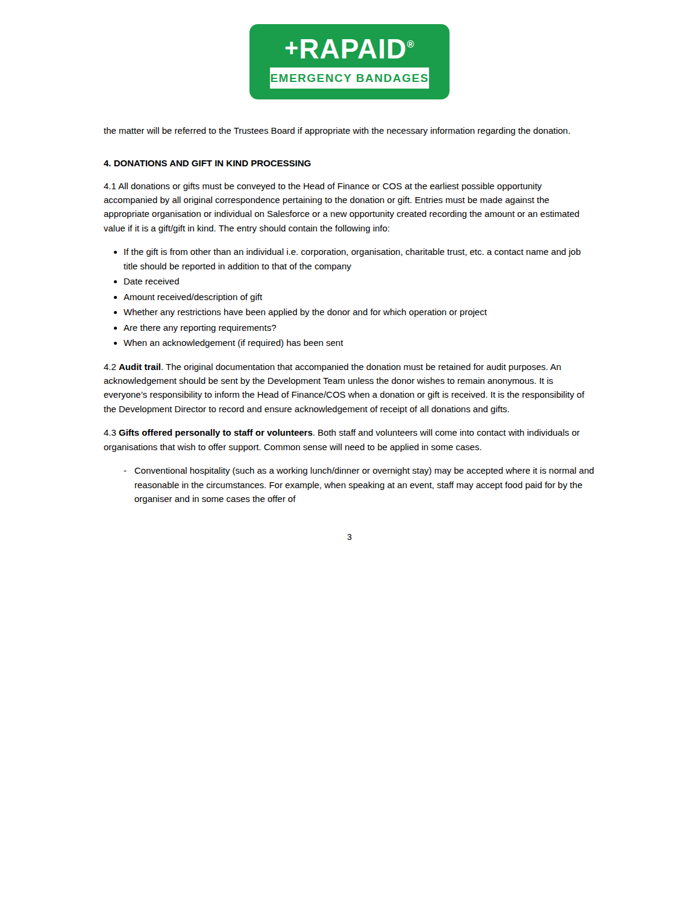+RAPAID®
EMERGENCY BANDAGES
the matter will be referred to the Trustees Board if appropriate with the necessary information regarding the donation.
4. DONATIONS AND GIFT IN KIND PROCESSING
4.1 All donations or gifts must be conveyed to the Head of Finance or COS at the earliest possible opportunity accompanied by all original correspondence pertaining to the donation or gift. Entries must be made against the appropriate organisation or individual on Salesforce or a new opportunity created recording the amount or an estimated value if it is a gift/gift in kind. The entry should contain the following info:
If the gift is from other than an individual i.e. corporation, organisation, charitable trust, etc. a contact name and job title should be reported in addition to that of the company
Date received
Amount received/description of gift
Whether any restrictions have been applied by the donor and for which operation or project
Are there any reporting requirements?
When an acknowledgement (if required) has been sent
4.2 Audit trail. The original documentation that accompanied the donation must be retained for audit purposes. An acknowledgement should be sent by the Development Team unless the donor wishes to remain anonymous. It is everyone’s responsibility to inform the Head of Finance/COS when a donation or gift is received. It is the responsibility of the Development Director to record and ensure acknowledgement of receipt of all donations and gifts.
4.3 Gifts offered personally to staff or volunteers. Both staff and volunteers will come into contact with individuals or organisations that wish to offer support. Common sense will need to be applied in some cases.
Conventional hospitality (such as a working lunch/dinner or overnight stay) may be accepted where it is normal and reasonable in the circumstances. For example, when speaking at an event, staff may accept food paid for by the organiser and in some cases the offer of
3